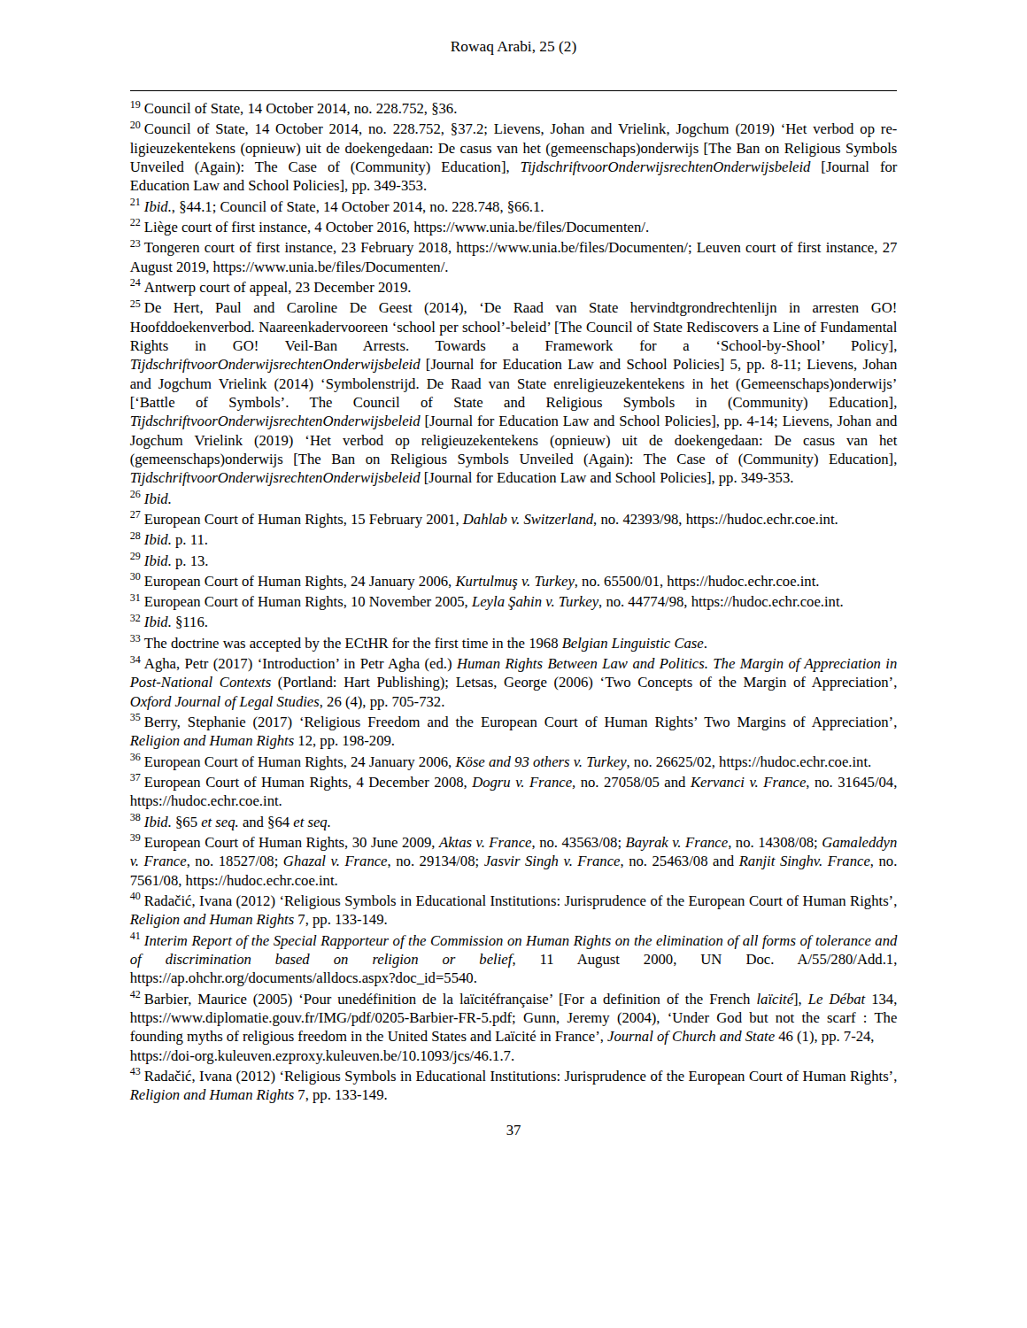Rowaq Arabi, 25 (2)
Council of State, 14 October 2014, no. 228.752, §36.
Council of State, 14 October 2014, no. 228.752, §37.2; Lievens, Johan and Vrielink, Jogchum (2019) ‘Het verbod op religieuzekentekens (opnieuw) uit de doekengedaan: De casus van het (gemeenschaps)onderwijs [The Ban on Religious Symbols Unveiled (Again): The Case of (Community) Education], TijdschriftvoorOnderwijsrechtenOnderwijsbeleid [Journal for Education Law and School Policies], pp. 349-353.
Ibid., §44.1; Council of State, 14 October 2014, no. 228.748, §66.1.
Liège court of first instance, 4 October 2016, https://www.unia.be/files/Documenten/.
Tongeren court of first instance, 23 February 2018, https://www.unia.be/files/Documenten/; Leuven court of first instance, 27 August 2019, https://www.unia.be/files/Documenten/.
Antwerp court of appeal, 23 December 2019.
De Hert, Paul and Caroline De Geest (2014), ‘De Raad van State hervindtgrondrechtenlijn in arresten GO! Hoofddoekenverbod. Naareenkadervooreen ‘school per school’-beleid’ [The Council of State Rediscovers a Line of Fundamental Rights in GO! Veil-Ban Arrests. Towards a Framework for a ‘School-by-Shool’ Policy], TijdschriftvoorOnderwijsrechtenOnderwijsbeleid [Journal for Education Law and School Policies] 5, pp. 8-11; Lievens, Johan and Jogchum Vrielink (2014) ‘Symbolenstrijd. De Raad van State enreligieuzekentekens in het (Gemeenschaps)onderwijs’ [‘Battle of Symbols’. The Council of State and Religious Symbols in (Community) Education], TijdschriftvoorOnderwijsrechtenOnderwijsbeleid [Journal for Education Law and School Policies], pp. 4-14; Lievens, Johan and Jogchum Vrielink (2019) ‘Het verbod op religieuzekentekens (opnieuw) uit de doekengedaan: De casus van het (gemeenschaps)onderwijs [The Ban on Religious Symbols Unveiled (Again): The Case of (Community) Education], TijdschriftvoorOnderwijsrechtenOnderwijsbeleid [Journal for Education Law and School Policies], pp. 349-353.
Ibid.
European Court of Human Rights, 15 February 2001, Dahlab v. Switzerland, no. 42393/98, https://hudoc.echr.coe.int.
Ibid. p. 11.
Ibid. p. 13.
European Court of Human Rights, 24 January 2006, Kurtulmuş v. Turkey, no. 65500/01, https://hudoc.echr.coe.int.
European Court of Human Rights, 10 November 2005, Leyla Şahin v. Turkey, no. 44774/98, https://hudoc.echr.coe.int.
Ibid. §116.
The doctrine was accepted by the ECtHR for the first time in the 1968 Belgian Linguistic Case.
Agha, Petr (2017) ‘Introduction’ in Petr Agha (ed.) Human Rights Between Law and Politics. The Margin of Appreciation in Post-National Contexts (Portland: Hart Publishing); Letsas, George (2006) ‘Two Concepts of the Margin of Appreciation’, Oxford Journal of Legal Studies, 26 (4), pp. 705-732.
Berry, Stephanie (2017) ‘Religious Freedom and the European Court of Human Rights’ Two Margins of Appreciation’, Religion and Human Rights 12, pp. 198-209.
European Court of Human Rights, 24 January 2006, Köse and 93 others v. Turkey, no. 26625/02, https://hudoc.echr.coe.int.
European Court of Human Rights, 4 December 2008, Dogru v. France, no. 27058/05 and Kervanci v. France, no. 31645/04, https://hudoc.echr.coe.int.
Ibid. §65 et seq. and §64 et seq.
European Court of Human Rights, 30 June 2009, Aktas v. France, no. 43563/08; Bayrak v. France, no. 14308/08; Gamaleddyn v. France, no. 18527/08; Ghazal v. France, no. 29134/08; Jasvir Singh v. France, no. 25463/08 and Ranjit Singhv. France, no. 7561/08, https://hudoc.echr.coe.int.
Radačić, Ivana (2012) ‘Religious Symbols in Educational Institutions: Jurisprudence of the European Court of Human Rights’, Religion and Human Rights 7, pp. 133-149.
Interim Report of the Special Rapporteur of the Commission on Human Rights on the elimination of all forms of tolerance and of discrimination based on religion or belief, 11 August 2000, UN Doc. A/55/280/Add.1, https://ap.ohchr.org/documents/alldocs.aspx?doc_id=5540.
Barbier, Maurice (2005) ‘Pour unedéfinition de la laïcitéfrançaise’ [For a definition of the French laïcité], Le Débat 134, https://www.diplomatie.gouv.fr/IMG/pdf/0205-Barbier-FR-5.pdf; Gunn, Jeremy (2004), ‘Under God but not the scarf : The founding myths of religious freedom in the United States and Laïcité in France’, Journal of Church and State 46 (1), pp. 7-24,
https://doi-org.kuleuven.ezproxy.kuleuven.be/10.1093/jcs/46.1.7.
Radačić, Ivana (2012) ‘Religious Symbols in Educational Institutions: Jurisprudence of the European Court of Human Rights’, Religion and Human Rights 7, pp. 133-149.
37